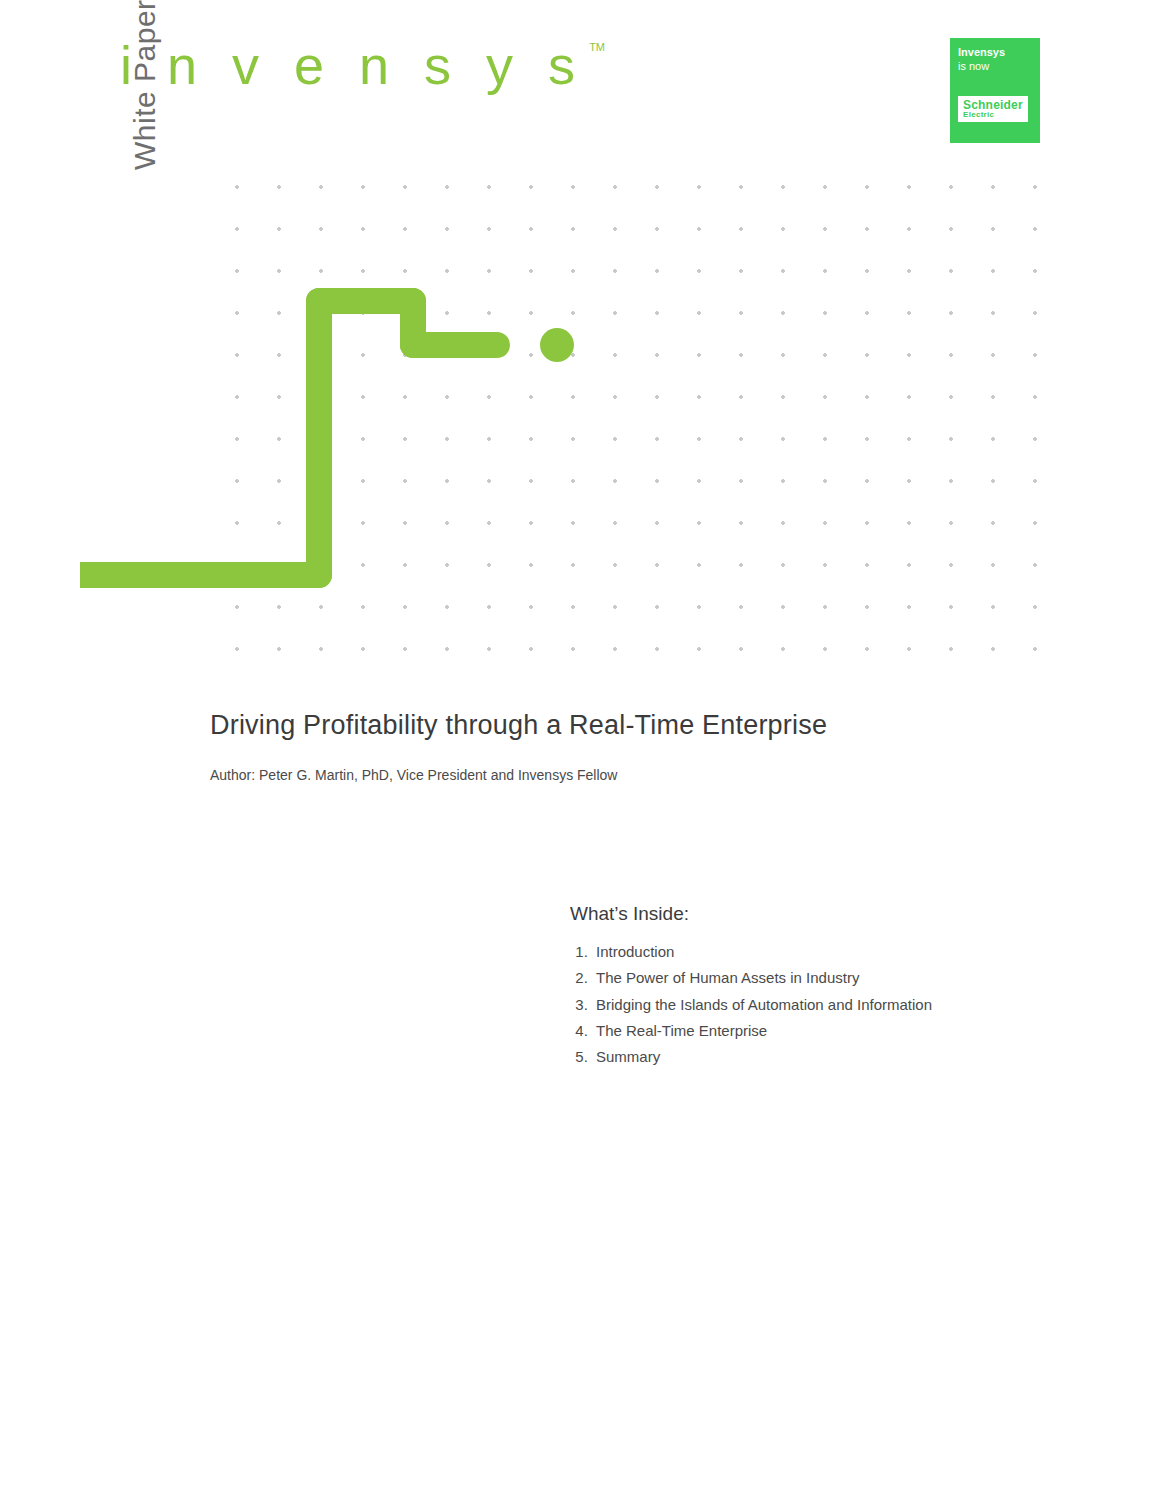i n v e n s y sTM
Invensys is now
SchneiderElectric
White Paper
Driving Profitability through a Real-Time Enterprise
Author: Peter G. Martin, PhD, Vice President and Invensys Fellow
What’s Inside:
Introduction
The Power of Human Assets in Industry
Bridging the Islands of Automation and Information
The Real-Time Enterprise
Summary